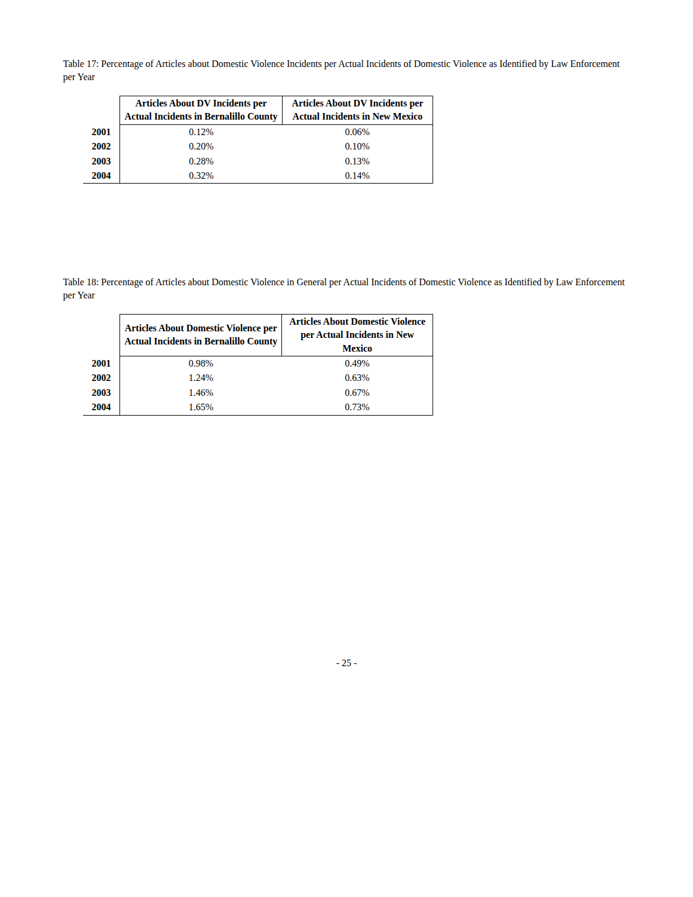Table 17: Percentage of Articles about Domestic Violence Incidents per Actual Incidents of Domestic Violence as Identified by Law Enforcement per Year
| | Articles About DV Incidents per Actual Incidents in Bernalillo County | Articles About DV Incidents per Actual Incidents in New Mexico |
| --- | --- | --- |
| 2001 | 0.12% | 0.06% |
| 2002 | 0.20% | 0.10% |
| 2003 | 0.28% | 0.13% |
| 2004 | 0.32% | 0.14% |
Table 18: Percentage of Articles about Domestic Violence in General per Actual Incidents of Domestic Violence as Identified by Law Enforcement per Year
| | Articles About Domestic Violence per Actual Incidents in Bernalillo County | Articles About Domestic Violence per Actual Incidents in New Mexico |
| --- | --- | --- |
| 2001 | 0.98% | 0.49% |
| 2002 | 1.24% | 0.63% |
| 2003 | 1.46% | 0.67% |
| 2004 | 1.65% | 0.73% |
- 25 -